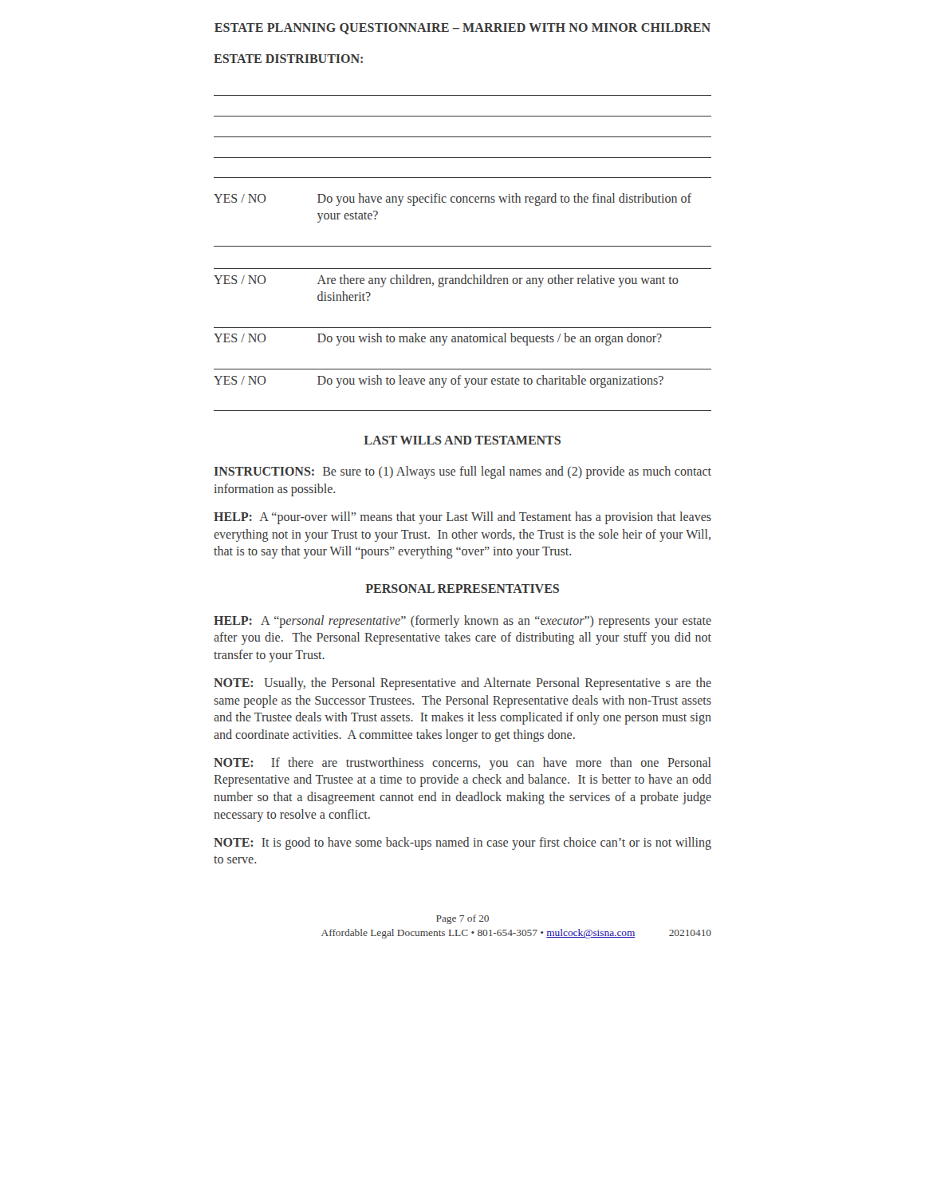ESTATE PLANNING QUESTIONNAIRE – MARRIED WITH NO MINOR CHILDREN
ESTATE DISTRIBUTION:
YES / NO
Do you have any specific concerns with regard to the final distribution of your estate?
YES / NO
Are there any children, grandchildren or any other relative you want to disinherit?
YES / NO
Do you wish to make any anatomical bequests / be an organ donor?
YES / NO
Do you wish to leave any of your estate to charitable organizations?
LAST WILLS AND TESTAMENTS
INSTRUCTIONS: Be sure to (1) Always use full legal names and (2) provide as much contact information as possible.
HELP: A “pour-over will” means that your Last Will and Testament has a provision that leaves everything not in your Trust to your Trust. In other words, the Trust is the sole heir of your Will, that is to say that your Will “pours” everything “over” into your Trust.
PERSONAL REPRESENTATIVES
HELP: A “personal representative” (formerly known as an “executor”) represents your estate after you die. The Personal Representative takes care of distributing all your stuff you did not transfer to your Trust.
NOTE: Usually, the Personal Representative and Alternate Personal Representative s are the same people as the Successor Trustees. The Personal Representative deals with non-Trust assets and the Trustee deals with Trust assets. It makes it less complicated if only one person must sign and coordinate activities. A committee takes longer to get things done.
NOTE: If there are trustworthiness concerns, you can have more than one Personal Representative and Trustee at a time to provide a check and balance. It is better to have an odd number so that a disagreement cannot end in deadlock making the services of a probate judge necessary to resolve a conflict.
NOTE: It is good to have some back-ups named in case your first choice can’t or is not willing to serve.
Page 7 of 20
Affordable Legal Documents LLC • 801-654-3057 • mulcock@sisna.com
20210410